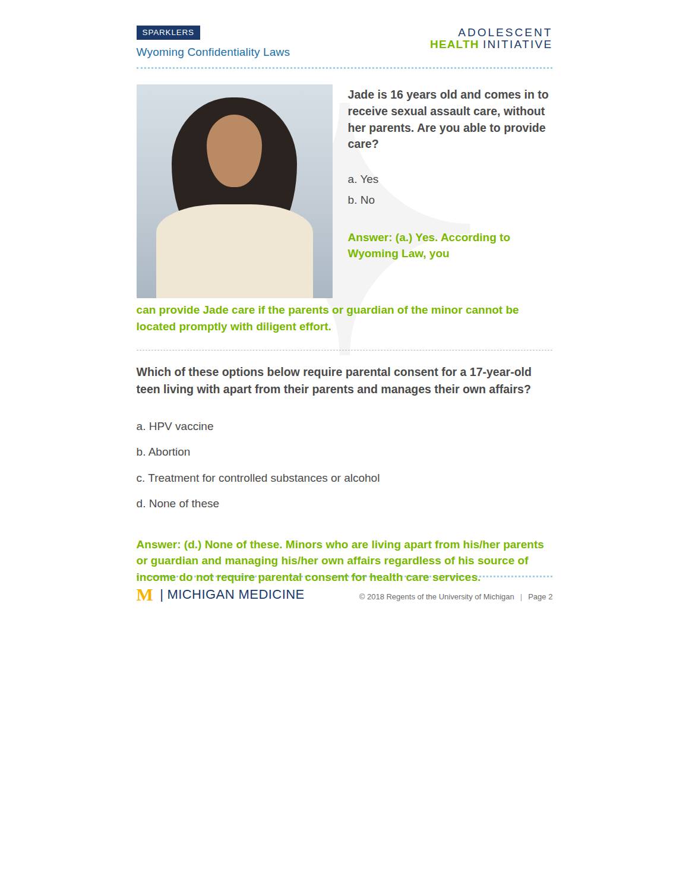✦
SPARKLERS
Wyoming Confidentiality Laws
ADOLESCENT
HEALTH INITIATIVE
Jade is 16 years old and comes in to receive sexual assault care, without her parents. Are you able to provide care?
a. Yes
b. No
Answer: (a.) Yes. According to Wyoming Law, you
can provide Jade care if the parents or guardian of the minor cannot be located promptly with diligent effort.
Which of these options below require parental consent for a 17-year-old teen living with apart from their parents and manages their own affairs?
a. HPV vaccine
b. Abortion
c. Treatment for controlled substances or alcohol
d. None of these
Answer: (d.) None of these. Minors who are living apart from his/her parents or guardian and managing his/her own affairs regardless of his source of income do not require parental consent for health care services.
M |MICHIGAN MEDICINE
© 2018 Regents of the University of Michigan|Page 2